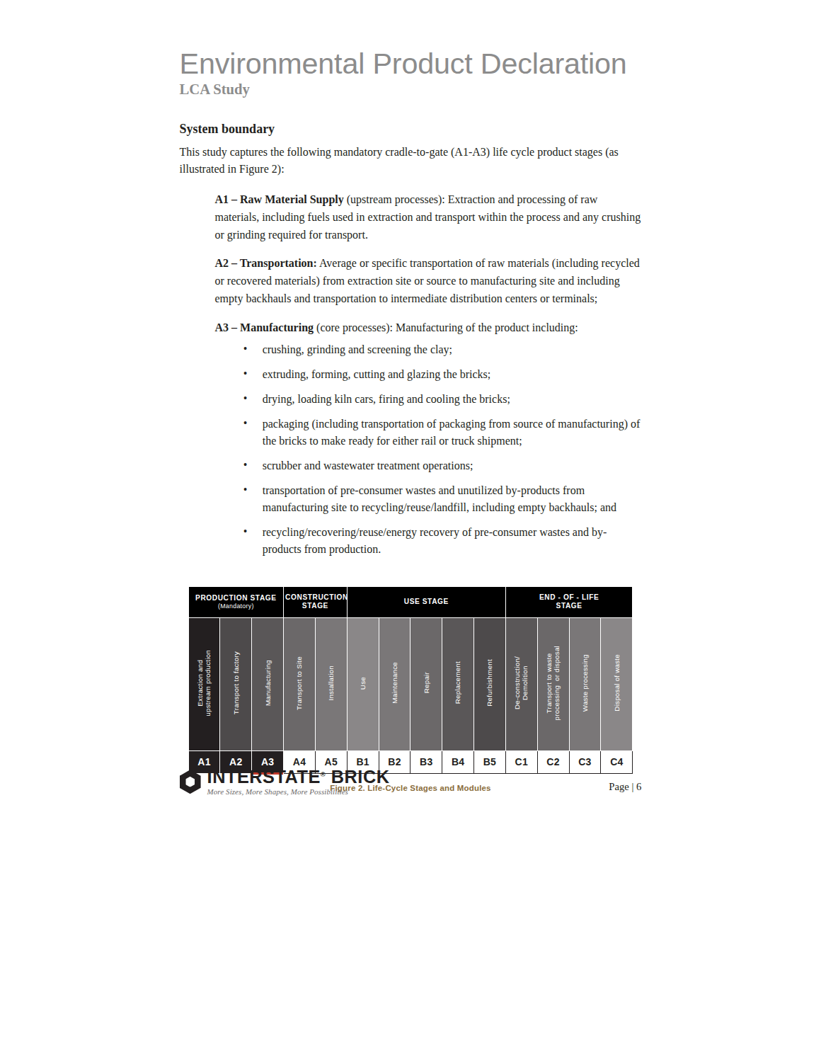Environmental Product Declaration
LCA Study
System boundary
This study captures the following mandatory cradle-to-gate (A1-A3) life cycle product stages (as illustrated in Figure 2):
A1 – Raw Material Supply (upstream processes): Extraction and processing of raw materials, including fuels used in extraction and transport within the process and any crushing or grinding required for transport.
A2 – Transportation: Average or specific transportation of raw materials (including recycled or recovered materials) from extraction site or source to manufacturing site and including empty backhauls and transportation to intermediate distribution centers or terminals;
A3 – Manufacturing (core processes): Manufacturing of the product including:
crushing, grinding and screening the clay;
extruding, forming, cutting and glazing the bricks;
drying, loading kiln cars, firing and cooling the bricks;
packaging (including transportation of packaging from source of manufacturing) of the bricks to make ready for either rail or truck shipment;
scrubber and wastewater treatment operations;
transportation of pre-consumer wastes and unutilized by-products from manufacturing site to recycling/reuse/landfill, including empty backhauls; and
recycling/recovering/reuse/energy recovery of pre-consumer wastes and by-products from production.
| PRODUCTION STAGE (Mandatory) | CONSTRUCTION STAGE | USE STAGE | END - OF - LIFE STAGE |
| Extraction and upstream production | Transport to factory | Manufacturing | Transport to Site | Installation | Use | Maintenance | Repair | Replacement | Refurbishment | De-construction/ Demolition | Transport to waste processing or disposal | Waste processing | Disposal of waste |
| A1 | A2 | A3 | A4 | A5 | B1 | B2 | B3 | B4 | B5 | C1 | C2 | C3 | C4 |
Figure 2. Life-Cycle Stages and Modules
INTERSTATE® BRICK
More Sizes, More Shapes, More Possibilities
Page | 6